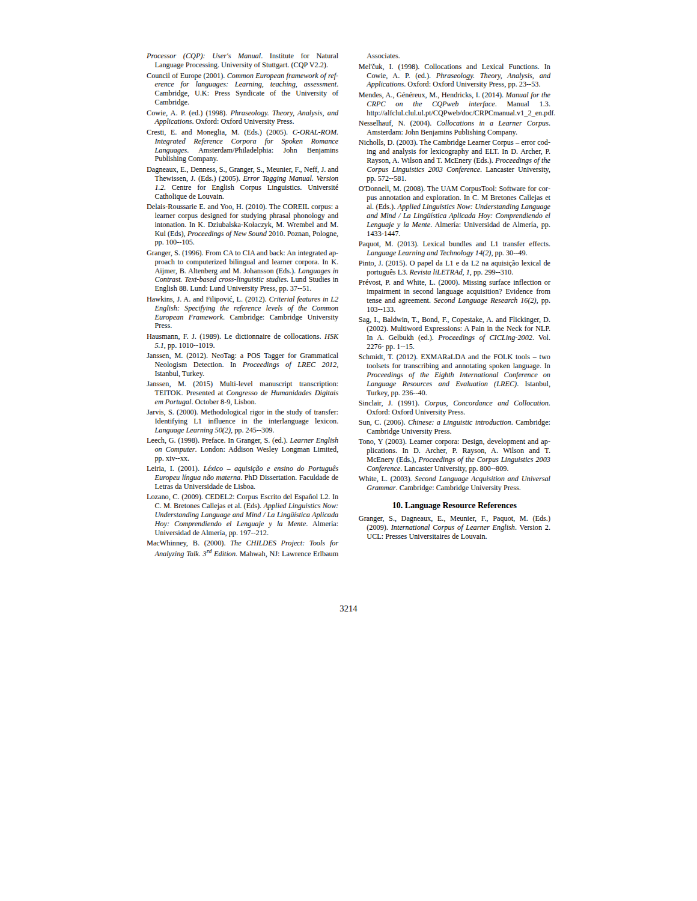Processor (CQP): User's Manual. Institute for Natural Language Processing. University of Stuttgart. (CQP V2.2).
Council of Europe (2001). Common European framework of reference for languages: Learning, teaching, assessment. Cambridge, U.K: Press Syndicate of the University of Cambridge.
Cowie, A. P. (ed.) (1998). Phraseology. Theory, Analysis, and Applications. Oxford: Oxford University Press.
Cresti, E. and Moneglia, M. (Eds.) (2005). C-ORAL-ROM. Integrated Reference Corpora for Spoken Romance Languages. Amsterdam/Philadelphia: John Benjamins Publishing Company.
Dagneaux, E., Denness, S., Granger, S., Meunier, F., Neff, J. and Thewissen, J. (Eds.) (2005). Error Tagging Manual. Version 1.2. Centre for English Corpus Linguistics. Université Catholique de Louvain.
Delais-Roussarie E. and Yoo, H. (2010). The COREIL corpus: a learner corpus designed for studying phrasal phonology and intonation. In K. Dziubalska-Kołaczyk, M. Wrembel and M. Kul (Eds), Proceedings of New Sound 2010. Poznan, Pologne, pp. 100--105.
Granger, S. (1996). From CA to CIA and back: An integrated approach to computerized bilingual and learner corpora. In K. Aijmer, B. Altenberg and M. Johansson (Eds.). Languages in Contrast. Text-based cross-linguistic studies. Lund Studies in English 88. Lund: Lund University Press, pp. 37--51.
Hawkins, J. A. and Filipović, L. (2012). Criterial features in L2 English: Specifying the reference levels of the Common European Framework. Cambridge: Cambridge University Press.
Hausmann, F. J. (1989). Le dictionnaire de collocations. HSK 5.1, pp. 1010--1019.
Janssen, M. (2012). NeoTag: a POS Tagger for Grammatical Neologism Detection. In Proceedings of LREC 2012, Istanbul, Turkey.
Janssen, M. (2015) Multi-level manuscript transcription: TEITOK. Presented at Congresso de Humanidades Digitais em Portugal. October 8-9, Lisbon.
Jarvis, S. (2000). Methodological rigor in the study of transfer: Identifying L1 influence in the interlanguage lexicon. Language Learning 50(2), pp. 245--309.
Leech, G. (1998). Preface. In Granger, S. (ed.). Learner English on Computer. London: Addison Wesley Longman Limited, pp. xiv--xx.
Leiria, I. (2001). Léxico – aquisição e ensino do Português Europeu língua não materna. PhD Dissertation. Faculdade de Letras da Universidade de Lisboa.
Lozano, C. (2009). CEDEL2: Corpus Escrito del Español L2. In C. M. Bretones Callejas et al. (Eds). Applied Linguistics Now: Understanding Language and Mind / La Lingüística Aplicada Hoy: Comprendiendo el Lenguaje y la Mente. Almería: Universidad de Almería, pp. 197--212.
MacWhinney, B. (2000). The CHILDES Project: Tools for Analyzing Talk. 3rd Edition. Mahwah, NJ: Lawrence Erlbaum Associates.
Mel'čuk, I. (1998). Collocations and Lexical Functions. In Cowie, A. P. (ed.). Phraseology. Theory, Analysis, and Applications. Oxford: Oxford University Press, pp. 23--53.
Mendes, A., Généreux, M., Hendricks, I. (2014). Manual for the CRPC on the CQPweb interface. Manual 1.3. http://alfclul.clul.ul.pt/CQPweb/doc/CRPCmanual.v1_2_en.pdf.
Nesselhauf, N. (2004). Collocations in a Learner Corpus. Amsterdam: John Benjamins Publishing Company.
Nicholls, D. (2003). The Cambridge Learner Corpus – error coding and analysis for lexicography and ELT. In D. Archer, P. Rayson, A. Wilson and T. McEnery (Eds.). Proceedings of the Corpus Linguistics 2003 Conference. Lancaster University, pp. 572--581.
O'Donnell, M. (2008). The UAM CorpusTool: Software for corpus annotation and exploration. In C. M Bretones Callejas et al. (Eds.). Applied Linguistics Now: Understanding Language and Mind / La Lingüística Aplicada Hoy: Comprendiendo el Lenguaje y la Mente. Almería: Universidad de Almería, pp. 1433-1447.
Paquot, M. (2013). Lexical bundles and L1 transfer effects. Language Learning and Technology 14(2), pp. 30--49.
Pinto, J. (2015). O papel da L1 e da L2 na aquisição lexical de português L3. Revista liLETRAd, 1, pp. 299--310.
Prévost, P. and White, L. (2000). Missing surface inflection or impairment in second language acquisition? Evidence from tense and agreement. Second Language Research 16(2), pp. 103--133.
Sag, I., Baldwin, T., Bond, F., Copestake, A. and Flickinger, D. (2002). Multiword Expressions: A Pain in the Neck for NLP. In A. Gelbukh (ed.). Proceedings of CICLing-2002. Vol. 2276- pp. 1--15.
Schmidt, T. (2012). EXMARaLDA and the FOLK tools – two toolsets for transcribing and annotating spoken language. In Proceedings of the Eighth International Conference on Language Resources and Evaluation (LREC). Istanbul, Turkey, pp. 236--40.
Sinclair, J. (1991). Corpus, Concordance and Collocation. Oxford: Oxford University Press.
Sun, C. (2006). Chinese: a Linguistic introduction. Cambridge: Cambridge University Press.
Tono, Y (2003). Learner corpora: Design, development and applications. In D. Archer, P. Rayson, A. Wilson and T. McEnery (Eds.), Proceedings of the Corpus Linguistics 2003 Conference. Lancaster University, pp. 800--809.
White, L. (2003). Second Language Acquisition and Universal Grammar. Cambridge: Cambridge University Press.
10. Language Resource References
Granger, S., Dagneaux, E., Meunier, F., Paquot, M. (Eds.) (2009). International Corpus of Learner English. Version 2. UCL: Presses Universitaires de Louvain.
3214